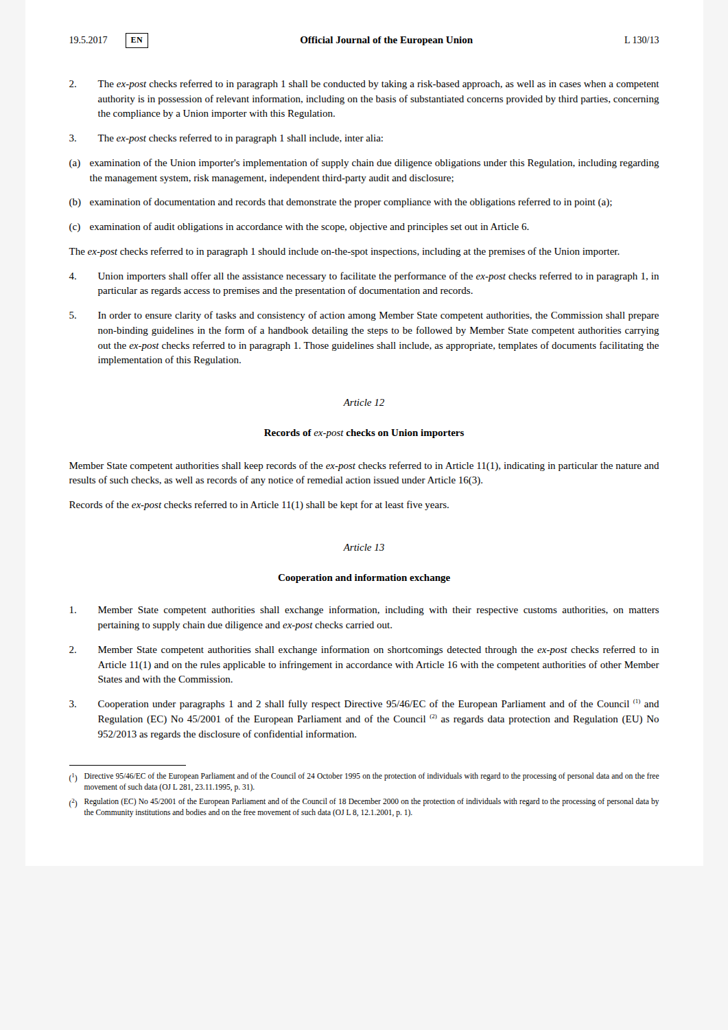19.5.2017 EN
Official Journal of the European Union
L 130/13
2.
The ex-post checks referred to in paragraph 1 shall be conducted by taking a risk-based approach, as well as in cases when a competent authority is in possession of relevant information, including on the basis of substantiated concerns provided by third parties, concerning the compliance by a Union importer with this Regulation.
3.
The ex-post checks referred to in paragraph 1 shall include, inter alia:
(a)
examination of the Union importer's implementation of supply chain due diligence obligations under this Regulation, including regarding the management system, risk management, independent third-party audit and disclosure;
(b)
examination of documentation and records that demonstrate the proper compliance with the obligations referred to in point (a);
(c)
examination of audit obligations in accordance with the scope, objective and principles set out in Article 6.
The ex-post checks referred to in paragraph 1 should include on-the-spot inspections, including at the premises of the Union importer.
4.
Union importers shall offer all the assistance necessary to facilitate the performance of the ex-post checks referred to in paragraph 1, in particular as regards access to premises and the presentation of documentation and records.
5.
In order to ensure clarity of tasks and consistency of action among Member State competent authorities, the Commission shall prepare non-binding guidelines in the form of a handbook detailing the steps to be followed by Member State competent authorities carrying out the ex-post checks referred to in paragraph 1. Those guidelines shall include, as appropriate, templates of documents facilitating the implementation of this Regulation.
Article 12
Records of ex-post checks on Union importers
Member State competent authorities shall keep records of the ex-post checks referred to in Article 11(1), indicating in particular the nature and results of such checks, as well as records of any notice of remedial action issued under Article 16(3).
Records of the ex-post checks referred to in Article 11(1) shall be kept for at least five years.
Article 13
Cooperation and information exchange
1.
Member State competent authorities shall exchange information, including with their respective customs authorities, on matters pertaining to supply chain due diligence and ex-post checks carried out.
2.
Member State competent authorities shall exchange information on shortcomings detected through the ex-post checks referred to in Article 11(1) and on the rules applicable to infringement in accordance with Article 16 with the competent authorities of other Member States and with the Commission.
3.
Cooperation under paragraphs 1 and 2 shall fully respect Directive 95/46/EC of the European Parliament and of the Council (1) and Regulation (EC) No 45/2001 of the European Parliament and of the Council (2) as regards data protection and Regulation (EU) No 952/2013 as regards the disclosure of confidential information.
(1)
Directive 95/46/EC of the European Parliament and of the Council of 24 October 1995 on the protection of individuals with regard to the processing of personal data and on the free movement of such data (OJ L 281, 23.11.1995, p. 31).
(2)
Regulation (EC) No 45/2001 of the European Parliament and of the Council of 18 December 2000 on the protection of individuals with regard to the processing of personal data by the Community institutions and bodies and on the free movement of such data (OJ L 8, 12.1.2001, p. 1).